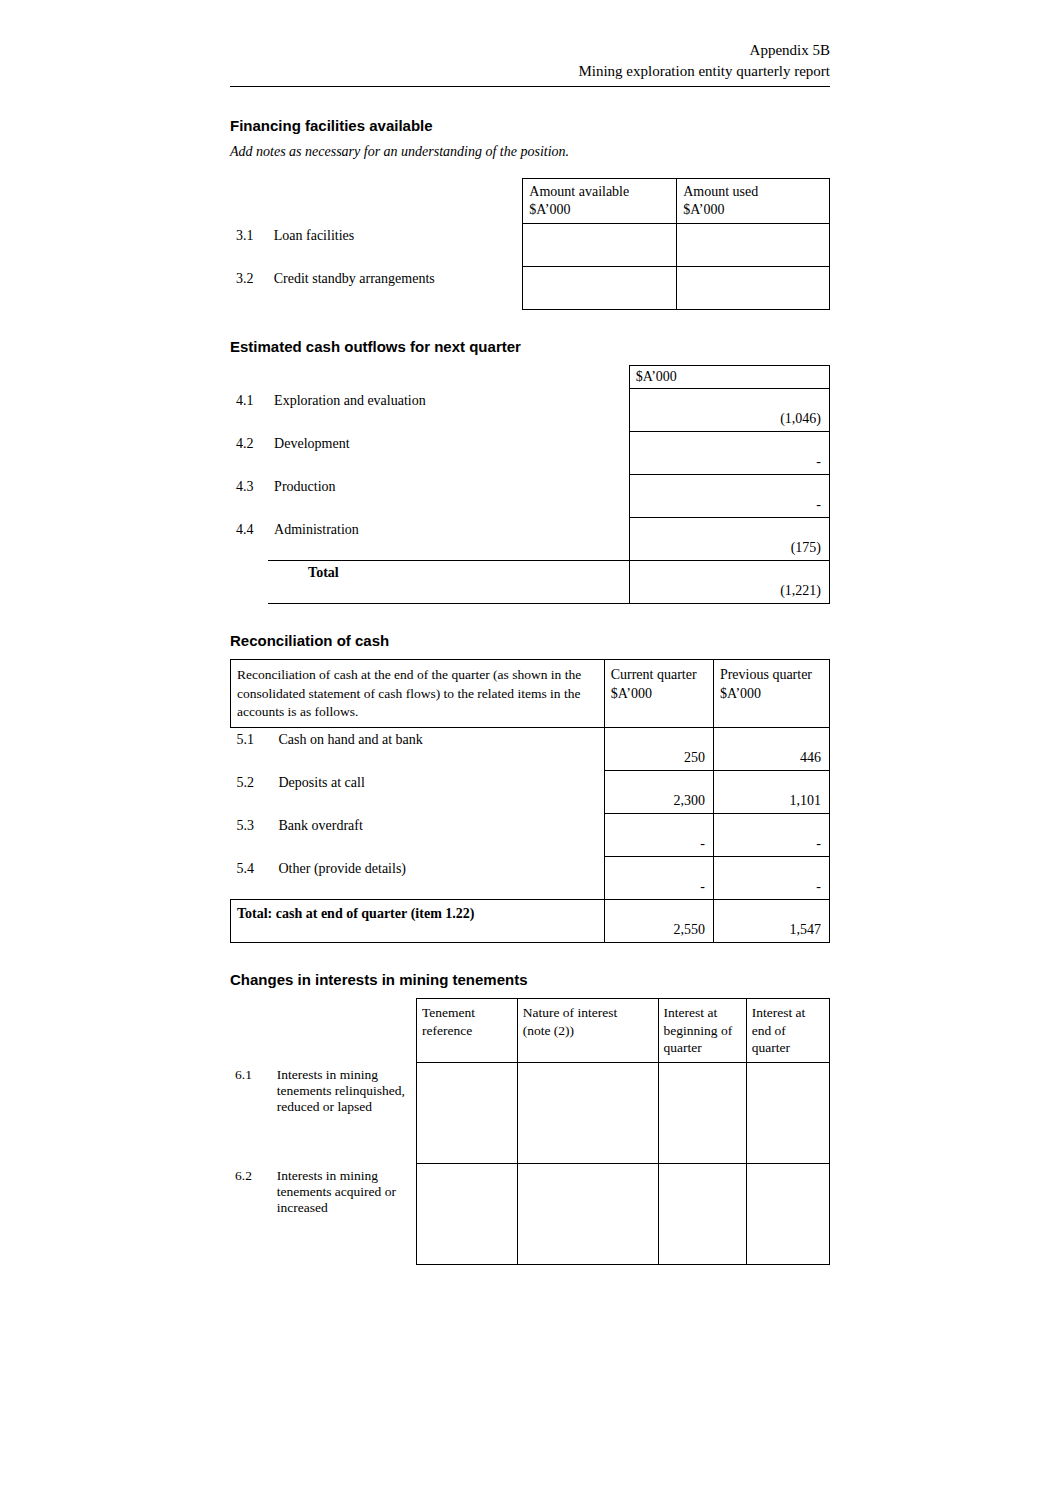Appendix 5B
Mining exploration entity quarterly report
Financing facilities available
Add notes as necessary for an understanding of the position.
| | | Amount available $A’000 | Amount used $A’000 |
| 3.1 | Loan facilities | | |
| 3.2 | Credit standby arrangements | | |
Estimated cash outflows for next quarter
| | | $A’000 |
| 4.1 | Exploration and evaluation | (1,046) |
| 4.2 | Development | - |
| 4.3 | Production | - |
| 4.4 | Administration | (175) |
| | Total | (1,221) |
Reconciliation of cash
| Reconciliation of cash at the end of the quarter (as shown in the consolidated statement of cash flows) to the related items in the accounts is as follows. | Current quarter $A’000 | Previous quarter $A’000 |
| 5.1 | Cash on hand and at bank | 250 | 446 |
| 5.2 | Deposits at call | 2,300 | 1,101 |
| 5.3 | Bank overdraft | - | - |
| 5.4 | Other (provide details) | - | - |
| Total: cash at end of quarter (item 1.22) | 2,550 | 1,547 |
Changes in interests in mining tenements
| | | Tenement reference | Nature of interest (note (2)) | Interest at beginning of quarter | Interest at end of quarter |
| 6.1 | Interests in mining tenements relinquished, reduced or lapsed | | | | |
| 6.2 | Interests in mining tenements acquired or increased | | | | |